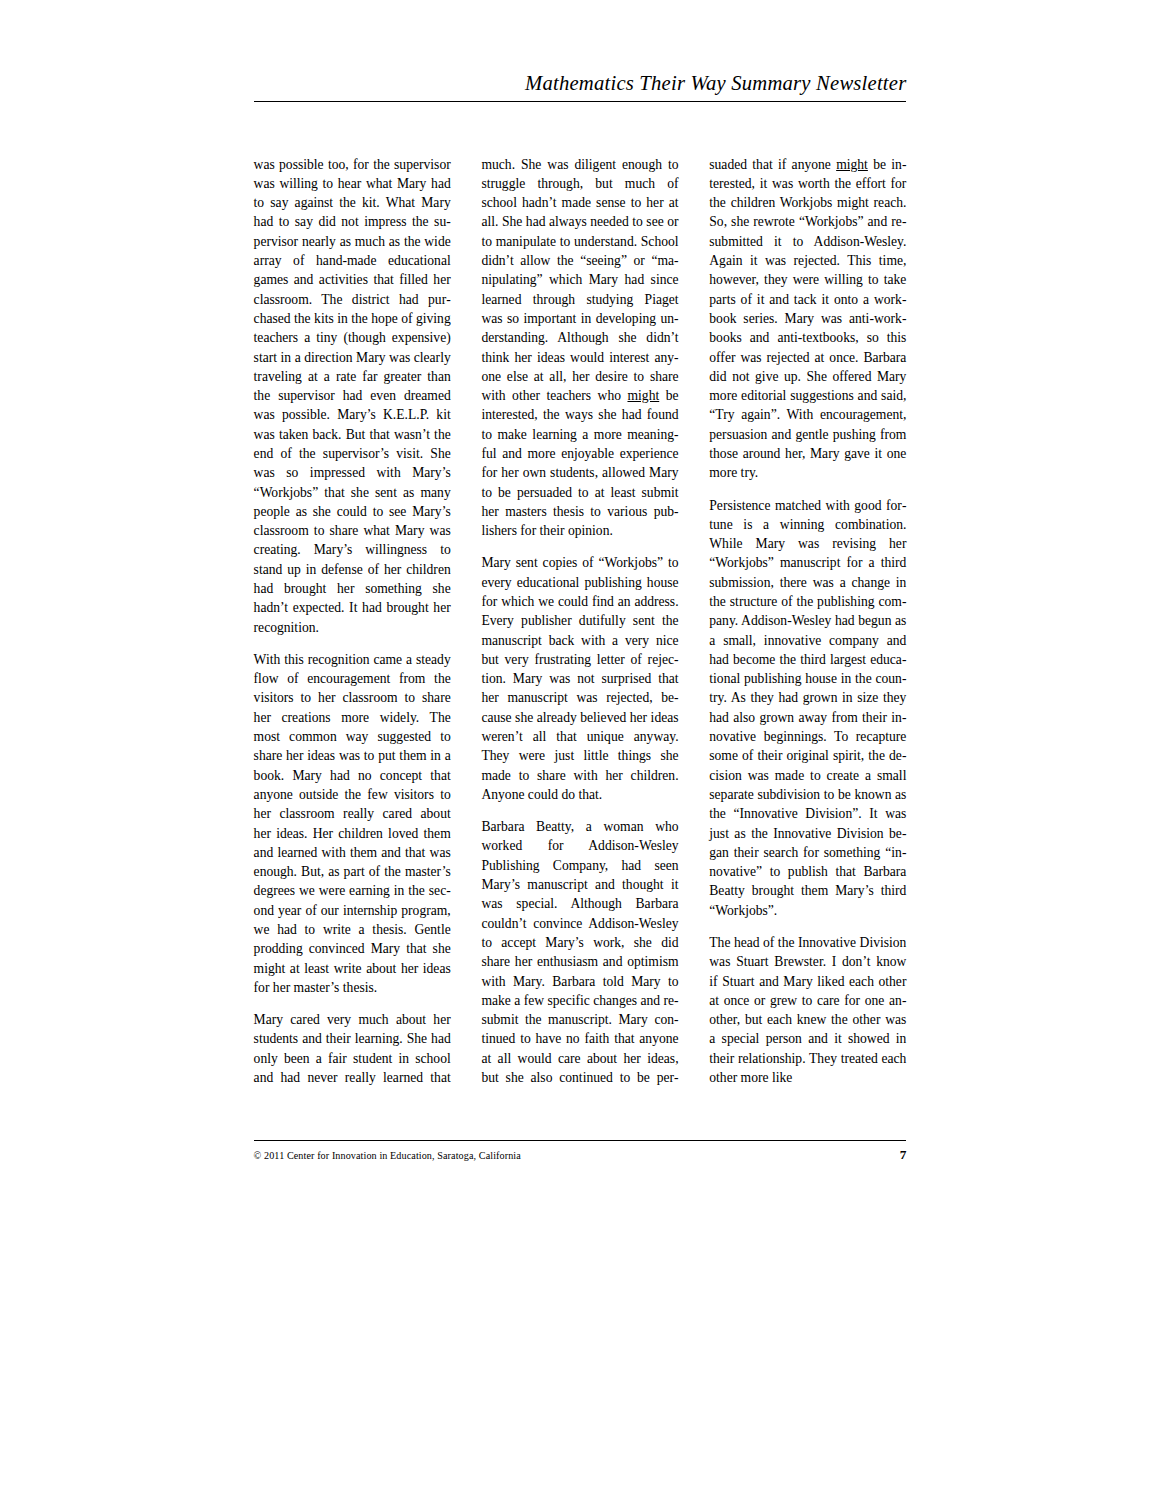Mathematics Their Way Summary Newsletter
was possible too, for the supervisor was willing to hear what Mary had to say against the kit. What Mary had to say did not impress the supervisor nearly as much as the wide array of hand-made educational games and activities that filled her classroom. The district had purchased the kits in the hope of giving teachers a tiny (though expensive) start in a direction Mary was clearly traveling at a rate far greater than the supervisor had even dreamed was possible. Mary’s K.E.L.P. kit was taken back. But that wasn’t the end of the supervisor’s visit. She was so impressed with Mary’s “Workjobs” that she sent as many people as she could to see Mary’s classroom to share what Mary was creating. Mary’s willingness to stand up in defense of her children had brought her something she hadn’t expected. It had brought her recognition.
With this recognition came a steady flow of encouragement from the visitors to her classroom to share her creations more widely. The most common way suggested to share her ideas was to put them in a book. Mary had no concept that anyone outside the few visitors to her classroom really cared about her ideas. Her children loved them and learned with them and that was enough. But, as part of the master’s degrees we were earning in the second year of our internship program, we had to write a thesis. Gentle prodding convinced Mary that she might at least write about her ideas for her master’s thesis.
Mary cared very much about her students and their learning. She had only been a fair student in school and had never really learned that much. She was diligent enough to struggle through, but much of school hadn’t made sense to her at all. She had always needed to see or to manipulate to understand. School didn’t allow the “seeing” or “manipulating” which Mary had since learned through studying Piaget was so important in developing understanding. Although she didn’t think her ideas would interest anyone else at all, her desire to share with other teachers who might be interested, the ways she had found to make learning a more meaningful and more enjoyable experience for her own students, allowed Mary to be persuaded to at least submit her masters thesis to various publishers for their opinion.
Mary sent copies of “Workjobs” to every educational publishing house for which we could find an address. Every publisher dutifully sent the manuscript back with a very nice but very frustrating letter of rejection. Mary was not surprised that her manuscript was rejected, because she already believed her ideas weren’t all that unique anyway. They were just little things she made to share with her children. Anyone could do that.
Barbara Beatty, a woman who worked for Addison-Wesley Publishing Company, had seen Mary’s manuscript and thought it was special. Although Barbara couldn’t convince Addison-Wesley to accept Mary’s work, she did share her enthusiasm and optimism with Mary. Barbara told Mary to make a few specific changes and resubmit the manuscript. Mary continued to have no faith that anyone at all would care about her ideas, but she also continued to be persuaded that if anyone might be interested, it was worth the effort for the children Workjobs might reach. So, she rewrote “Workjobs” and resubmitted it to Addison-Wesley. Again it was rejected. This time, however, they were willing to take parts of it and tack it onto a workbook series. Mary was anti-workbooks and anti-textbooks, so this offer was rejected at once. Barbara did not give up. She offered Mary more editorial suggestions and said, “Try again”. With encouragement, persuasion and gentle pushing from those around her, Mary gave it one more try.
Persistence matched with good fortune is a winning combination. While Mary was revising her “Workjobs” manuscript for a third submission, there was a change in the structure of the publishing company. Addison-Wesley had begun as a small, innovative company and had become the third largest educational publishing house in the country. As they had grown in size they had also grown away from their innovative beginnings. To recapture some of their original spirit, the decision was made to create a small separate subdivision to be known as the “Innovative Division”. It was just as the Innovative Division began their search for something “innovative” to publish that Barbara Beatty brought them Mary’s third “Workjobs”.
The head of the Innovative Division was Stuart Brewster. I don’t know if Stuart and Mary liked each other at once or grew to care for one another, but each knew the other was a special person and it showed in their relationship. They treated each other more like
© 2011 Center for Innovation in Education, Saratoga, California 7